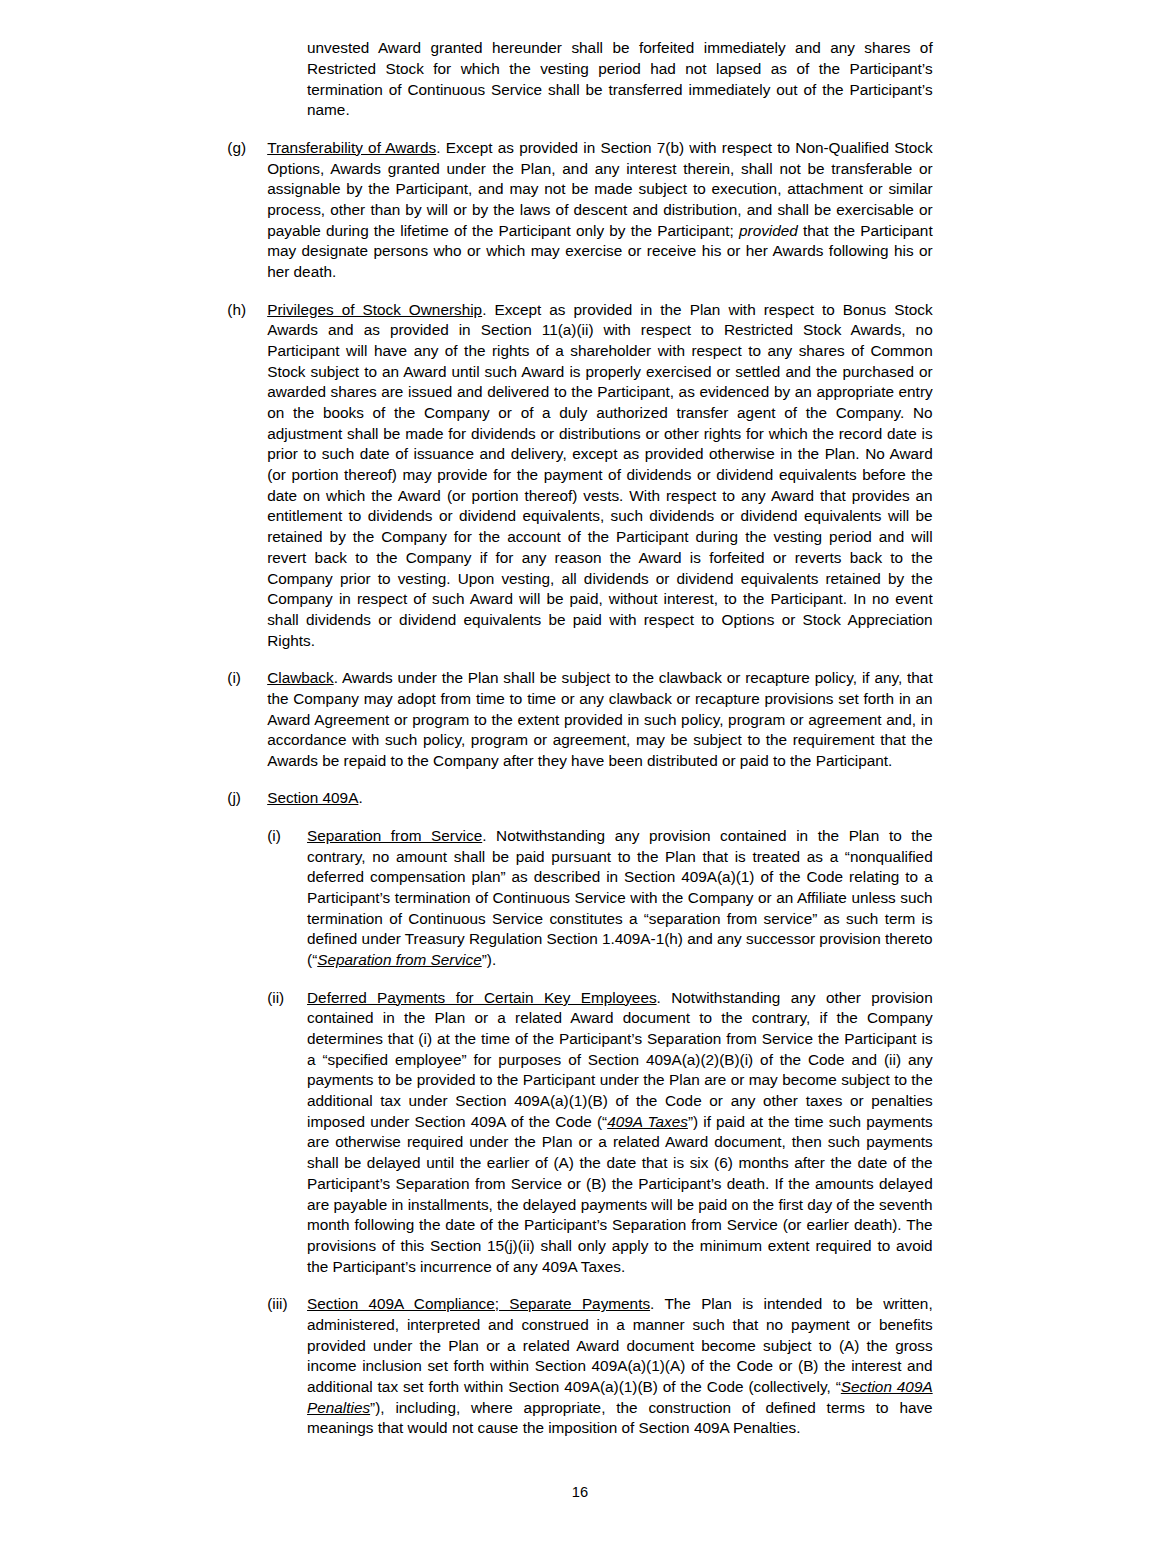unvested Award granted hereunder shall be forfeited immediately and any shares of Restricted Stock for which the vesting period had not lapsed as of the Participant’s termination of Continuous Service shall be transferred immediately out of the Participant’s name.
(g)
Transferability of Awards. Except as provided in Section 7(b) with respect to Non-Qualified Stock Options, Awards granted under the Plan, and any interest therein, shall not be transferable or assignable by the Participant, and may not be made subject to execution, attachment or similar process, other than by will or by the laws of descent and distribution, and shall be exercisable or payable during the lifetime of the Participant only by the Participant; provided that the Participant may designate persons who or which may exercise or receive his or her Awards following his or her death.
(h)
Privileges of Stock Ownership. Except as provided in the Plan with respect to Bonus Stock Awards and as provided in Section 11(a)(ii) with respect to Restricted Stock Awards, no Participant will have any of the rights of a shareholder with respect to any shares of Common Stock subject to an Award until such Award is properly exercised or settled and the purchased or awarded shares are issued and delivered to the Participant, as evidenced by an appropriate entry on the books of the Company or of a duly authorized transfer agent of the Company. No adjustment shall be made for dividends or distributions or other rights for which the record date is prior to such date of issuance and delivery, except as provided otherwise in the Plan. No Award (or portion thereof) may provide for the payment of dividends or dividend equivalents before the date on which the Award (or portion thereof) vests. With respect to any Award that provides an entitlement to dividends or dividend equivalents, such dividends or dividend equivalents will be retained by the Company for the account of the Participant during the vesting period and will revert back to the Company if for any reason the Award is forfeited or reverts back to the Company prior to vesting. Upon vesting, all dividends or dividend equivalents retained by the Company in respect of such Award will be paid, without interest, to the Participant. In no event shall dividends or dividend equivalents be paid with respect to Options or Stock Appreciation Rights.
(i)
Clawback. Awards under the Plan shall be subject to the clawback or recapture policy, if any, that the Company may adopt from time to time or any clawback or recapture provisions set forth in an Award Agreement or program to the extent provided in such policy, program or agreement and, in accordance with such policy, program or agreement, may be subject to the requirement that the Awards be repaid to the Company after they have been distributed or paid to the Participant.
(j)
Section 409A.
(i)
Separation from Service. Notwithstanding any provision contained in the Plan to the contrary, no amount shall be paid pursuant to the Plan that is treated as a “nonqualified deferred compensation plan” as described in Section 409A(a)(1) of the Code relating to a Participant’s termination of Continuous Service with the Company or an Affiliate unless such termination of Continuous Service constitutes a “separation from service” as such term is defined under Treasury Regulation Section 1.409A-1(h) and any successor provision thereto (“Separation from Service”).
(ii)
Deferred Payments for Certain Key Employees. Notwithstanding any other provision contained in the Plan or a related Award document to the contrary, if the Company determines that (i) at the time of the Participant’s Separation from Service the Participant is a “specified employee” for purposes of Section 409A(a)(2)(B)(i) of the Code and (ii) any payments to be provided to the Participant under the Plan are or may become subject to the additional tax under Section 409A(a)(1)(B) of the Code or any other taxes or penalties imposed under Section 409A of the Code (“409A Taxes”) if paid at the time such payments are otherwise required under the Plan or a related Award document, then such payments shall be delayed until the earlier of (A) the date that is six (6) months after the date of the Participant’s Separation from Service or (B) the Participant’s death. If the amounts delayed are payable in installments, the delayed payments will be paid on the first day of the seventh month following the date of the Participant’s Separation from Service (or earlier death). The provisions of this Section 15(j)(ii) shall only apply to the minimum extent required to avoid the Participant’s incurrence of any 409A Taxes.
(iii)
Section 409A Compliance; Separate Payments. The Plan is intended to be written, administered, interpreted and construed in a manner such that no payment or benefits provided under the Plan or a related Award document become subject to (A) the gross income inclusion set forth within Section 409A(a)(1)(A) of the Code or (B) the interest and additional tax set forth within Section 409A(a)(1)(B) of the Code (collectively, “Section 409A Penalties”), including, where appropriate, the construction of defined terms to have meanings that would not cause the imposition of Section 409A Penalties.
16